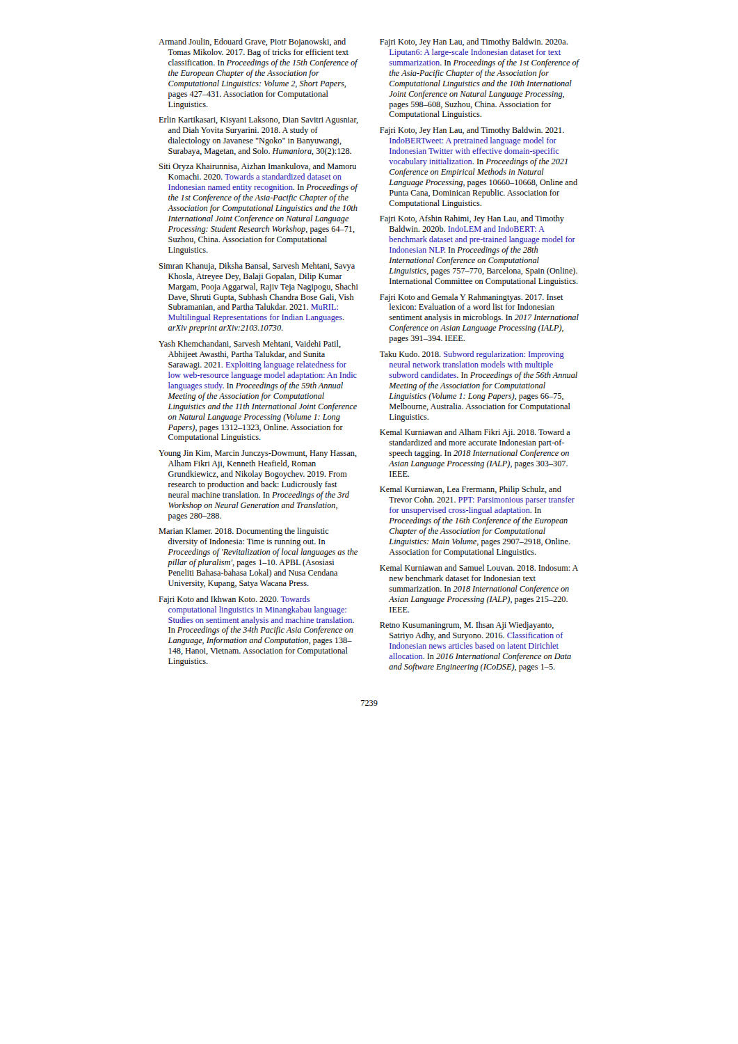Armand Joulin, Edouard Grave, Piotr Bojanowski, and Tomas Mikolov. 2017. Bag of tricks for efficient text classification. In Proceedings of the 15th Conference of the European Chapter of the Association for Computational Linguistics: Volume 2, Short Papers, pages 427–431. Association for Computational Linguistics.
Erlin Kartikasari, Kisyani Laksono, Dian Savitri Agusniar, and Diah Yovita Suryarini. 2018. A study of dialectology on Javanese "Ngoko" in Banyuwangi, Surabaya, Magetan, and Solo. Humaniora, 30(2):128.
Siti Oryza Khairunnisa, Aizhan Imankulova, and Mamoru Komachi. 2020. Towards a standardized dataset on Indonesian named entity recognition. In Proceedings of the 1st Conference of the Asia-Pacific Chapter of the Association for Computational Linguistics and the 10th International Joint Conference on Natural Language Processing: Student Research Workshop, pages 64–71, Suzhou, China. Association for Computational Linguistics.
Simran Khanuja, Diksha Bansal, Sarvesh Mehtani, Savya Khosla, Atreyee Dey, Balaji Gopalan, Dilip Kumar Margam, Pooja Aggarwal, Rajiv Teja Nagipogu, Shachi Dave, Shruti Gupta, Subhash Chandra Bose Gali, Vish Subramanian, and Partha Talukdar. 2021. MuRIL: Multilingual Representations for Indian Languages. arXiv preprint arXiv:2103.10730.
Yash Khemchandani, Sarvesh Mehtani, Vaidehi Patil, Abhijeet Awasthi, Partha Talukdar, and Sunita Sarawagi. 2021. Exploiting language relatedness for low web-resource language model adaptation: An Indic languages study. In Proceedings of the 59th Annual Meeting of the Association for Computational Linguistics and the 11th International Joint Conference on Natural Language Processing (Volume 1: Long Papers), pages 1312–1323, Online. Association for Computational Linguistics.
Young Jin Kim, Marcin Junczys-Dowmunt, Hany Hassan, Alham Fikri Aji, Kenneth Heafield, Roman Grundkiewicz, and Nikolay Bogoychev. 2019. From research to production and back: Ludicrously fast neural machine translation. In Proceedings of the 3rd Workshop on Neural Generation and Translation, pages 280–288.
Marian Klamer. 2018. Documenting the linguistic diversity of Indonesia: Time is running out. In Proceedings of 'Revitalization of local languages as the pillar of pluralism', pages 1–10. APBL (Asosiasi Peneliti Bahasa-bahasa Lokal) and Nusa Cendana University, Kupang, Satya Wacana Press.
Fajri Koto and Ikhwan Koto. 2020. Towards computational linguistics in Minangkabau language: Studies on sentiment analysis and machine translation. In Proceedings of the 34th Pacific Asia Conference on Language, Information and Computation, pages 138–148, Hanoi, Vietnam. Association for Computational Linguistics.
Fajri Koto, Jey Han Lau, and Timothy Baldwin. 2020a. Liputan6: A large-scale Indonesian dataset for text summarization. In Proceedings of the 1st Conference of the Asia-Pacific Chapter of the Association for Computational Linguistics and the 10th International Joint Conference on Natural Language Processing, pages 598–608, Suzhou, China. Association for Computational Linguistics.
Fajri Koto, Jey Han Lau, and Timothy Baldwin. 2021. IndoBERTweet: A pretrained language model for Indonesian Twitter with effective domain-specific vocabulary initialization. In Proceedings of the 2021 Conference on Empirical Methods in Natural Language Processing, pages 10660–10668, Online and Punta Cana, Dominican Republic. Association for Computational Linguistics.
Fajri Koto, Afshin Rahimi, Jey Han Lau, and Timothy Baldwin. 2020b. IndoLEM and IndoBERT: A benchmark dataset and pre-trained language model for Indonesian NLP. In Proceedings of the 28th International Conference on Computational Linguistics, pages 757–770, Barcelona, Spain (Online). International Committee on Computational Linguistics.
Fajri Koto and Gemala Y Rahmaningtyas. 2017. Inset lexicon: Evaluation of a word list for Indonesian sentiment analysis in microblogs. In 2017 International Conference on Asian Language Processing (IALP), pages 391–394. IEEE.
Taku Kudo. 2018. Subword regularization: Improving neural network translation models with multiple subword candidates. In Proceedings of the 56th Annual Meeting of the Association for Computational Linguistics (Volume 1: Long Papers), pages 66–75, Melbourne, Australia. Association for Computational Linguistics.
Kemal Kurniawan and Alham Fikri Aji. 2018. Toward a standardized and more accurate Indonesian part-of-speech tagging. In 2018 International Conference on Asian Language Processing (IALP), pages 303–307. IEEE.
Kemal Kurniawan, Lea Frermann, Philip Schulz, and Trevor Cohn. 2021. PPT: Parsimonious parser transfer for unsupervised cross-lingual adaptation. In Proceedings of the 16th Conference of the European Chapter of the Association for Computational Linguistics: Main Volume, pages 2907–2918, Online. Association for Computational Linguistics.
Kemal Kurniawan and Samuel Louvan. 2018. Indosum: A new benchmark dataset for Indonesian text summarization. In 2018 International Conference on Asian Language Processing (IALP), pages 215–220. IEEE.
Retno Kusumaningrum, M. Ihsan Aji Wiedjayanto, Satriyo Adhy, and Suryono. 2016. Classification of Indonesian news articles based on latent Dirichlet allocation. In 2016 International Conference on Data and Software Engineering (ICoDSE), pages 1–5.
7239